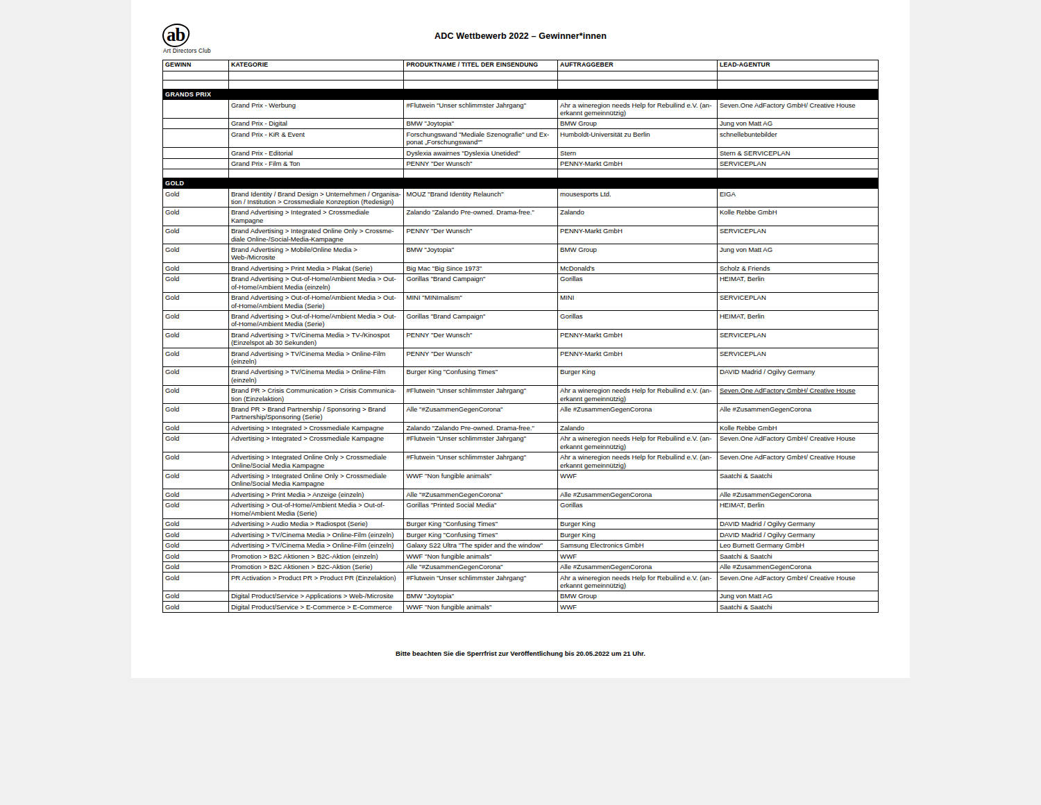ab
Art Directors Club
ADC Wettbewerb 2022 – Gewinner*innen
| GEWINN | KATEGORIE | PRODUKTNAME / TITEL DER EINSENDUNG | AUFTRAGGEBER | LEAD-AGENTUR |
| --- | --- | --- | --- | --- |
| GRANDS PRIX | |
| | Grand Prix - Werbung | #Flutwein "Unser schlimmster Jahrgang" | Ahr a wineregion needs Help for Rebuilind e.V. (anerkannt gemeinnützig) | Seven.One AdFactory GmbH/ Creative House |
| | Grand Prix - Digital | BMW "Joytopia" | BMW Group | Jung von Matt AG |
| | Grand Prix - KiR & Event | Forschungswand "Mediale Szenografie" und Exponat „Forschungswand“" | Humboldt-Universität zu Berlin | schnellebuntebilder |
| | Grand Prix - Editorial | Dyslexia awairnes "Dyslexia Unetided" | Stern | Stern & SERVICEPLAN |
| | Grand Prix - Film & Ton | PENNY "Der Wunsch" | PENNY-Markt GmbH | SERVICEPLAN |
| GOLD | |
| Gold | Brand Identity / Brand Design > Unternehmen / Organisation / Institution > Crossmediale Konzeption (Redesign) | MOUZ "Brand Identity Relaunch" | mousesports Ltd. | EIGA |
| Gold | Brand Advertising > Integrated > Crossmediale Kampagne | Zalando "Zalando Pre-owned. Drama-free." | Zalando | Kolle Rebbe GmbH |
| Gold | Brand Advertising > Integrated Online Only > Crossmediale Online-/Social-Media-Kampagne | PENNY "Der Wunsch" | PENNY-Markt GmbH | SERVICEPLAN |
| Gold | Brand Advertising > Mobile/Online Media > Web-/Microsite | BMW "Joytopia" | BMW Group | Jung von Matt AG |
| Gold | Brand Advertising > Print Media > Plakat (Serie) | Big Mac "Big Since 1973" | McDonald's | Scholz & Friends |
| Gold | Brand Advertising > Out-of-Home/Ambient Media > Out-of-Home/Ambient Media (einzeln) | Gorillas "Brand Campaign" | Gorillas | HEIMAT, Berlin |
| Gold | Brand Advertising > Out-of-Home/Ambient Media > Out-of-Home/Ambient Media (Serie) | MINI "MINImalism" | MINI | SERVICEPLAN |
| Gold | Brand Advertising > Out-of-Home/Ambient Media > Out-of-Home/Ambient Media (Serie) | Gorillas "Brand Campaign" | Gorillas | HEIMAT, Berlin |
| Gold | Brand Advertising > TV/Cinema Media > TV-/Kinospot (Einzelspot ab 30 Sekunden) | PENNY "Der Wunsch" | PENNY-Markt GmbH | SERVICEPLAN |
| Gold | Brand Advertising > TV/Cinema Media > Online-Film (einzeln) | PENNY "Der Wunsch" | PENNY-Markt GmbH | SERVICEPLAN |
| Gold | Brand Advertising > TV/Cinema Media > Online-Film (einzeln) | Burger King "Confusing Times" | Burger King | DAVID Madrid / Ogilvy Germany |
| Gold | Brand PR > Crisis Communication > Crisis Communication (Einzelaktion) | #Flutwein "Unser schlimmster Jahrgang" | Ahr a wineregion needs Help for Rebuilind e.V. (anerkannt gemeinnützig) | Seven.One AdFactory GmbH/ Creative House |
| Gold | Brand PR > Brand Partnership / Sponsoring > Brand Partnership/Sponsoring (Serie) | Alle "#ZusammenGegenCorona" | Alle #ZusammenGegenCorona | Alle #ZusammenGegenCorona |
| Gold | Advertising > Integrated > Crossmediale Kampagne | Zalando "Zalando Pre-owned. Drama-free." | Zalando | Kolle Rebbe GmbH |
| Gold | Advertising > Integrated > Crossmediale Kampagne | #Flutwein "Unser schlimmster Jahrgang" | Ahr a wineregion needs Help for Rebuilind e.V. (anerkannt gemeinnützig) | Seven.One AdFactory GmbH/ Creative House |
| Gold | Advertising > Integrated Online Only > Crossmediale Online/Social Media Kampagne | #Flutwein "Unser schlimmster Jahrgang" | Ahr a wineregion needs Help for Rebuilind e.V. (anerkannt gemeinnützig) | Seven.One AdFactory GmbH/ Creative House |
| Gold | Advertising > Integrated Online Only > Crossmediale Online/Social Media Kampagne | WWF "Non fungible animals" | WWF | Saatchi & Saatchi |
| Gold | Advertising > Print Media > Anzeige (einzeln) | Alle "#ZusammenGegenCorona" | Alle #ZusammenGegenCorona | Alle #ZusammenGegenCorona |
| Gold | Advertising > Out-of-Home/Ambient Media > Out-of-Home/Ambient Media (Serie) | Gorillas "Printed Social Media" | Gorillas | HEIMAT, Berlin |
| Gold | Advertising > Audio Media > Radiospot (Serie) | Burger King "Confusing Times" | Burger King | DAVID Madrid / Ogilvy Germany |
| Gold | Advertising > TV/Cinema Media > Online-Film (einzeln) | Burger King "Confusing Times" | Burger King | DAVID Madrid / Ogilvy Germany |
| Gold | Advertising > TV/Cinema Media > Online-Film (einzeln) | Galaxy S22 Ultra "The spider and the window" | Samsung Electronics GmbH | Leo Burnett Germany GmbH |
| Gold | Promotion > B2C Aktionen > B2C-Aktion (einzeln) | WWF "Non fungible animals" | WWF | Saatchi & Saatchi |
| Gold | Promotion > B2C Aktionen > B2C-Aktion (Serie) | Alle "#ZusammenGegenCorona" | Alle #ZusammenGegenCorona | Alle #ZusammenGegenCorona |
| Gold | PR Activation > Product PR > Product PR (Einzelaktion) | #Flutwein "Unser schlimmster Jahrgang" | Ahr a wineregion needs Help for Rebuilind e.V. (anerkannt gemeinnützig) | Seven.One AdFactory GmbH/ Creative House |
| Gold | Digital Product/Service > Applications > Web-/Microsite | BMW "Joytopia" | BMW Group | Jung von Matt AG |
| Gold | Digital Product/Service > E-Commerce > E-Commerce | WWF "Non fungible animals" | WWF | Saatchi & Saatchi |
Bitte beachten Sie die Sperrfrist zur Veröffentlichung bis 20.05.2022 um 21 Uhr.